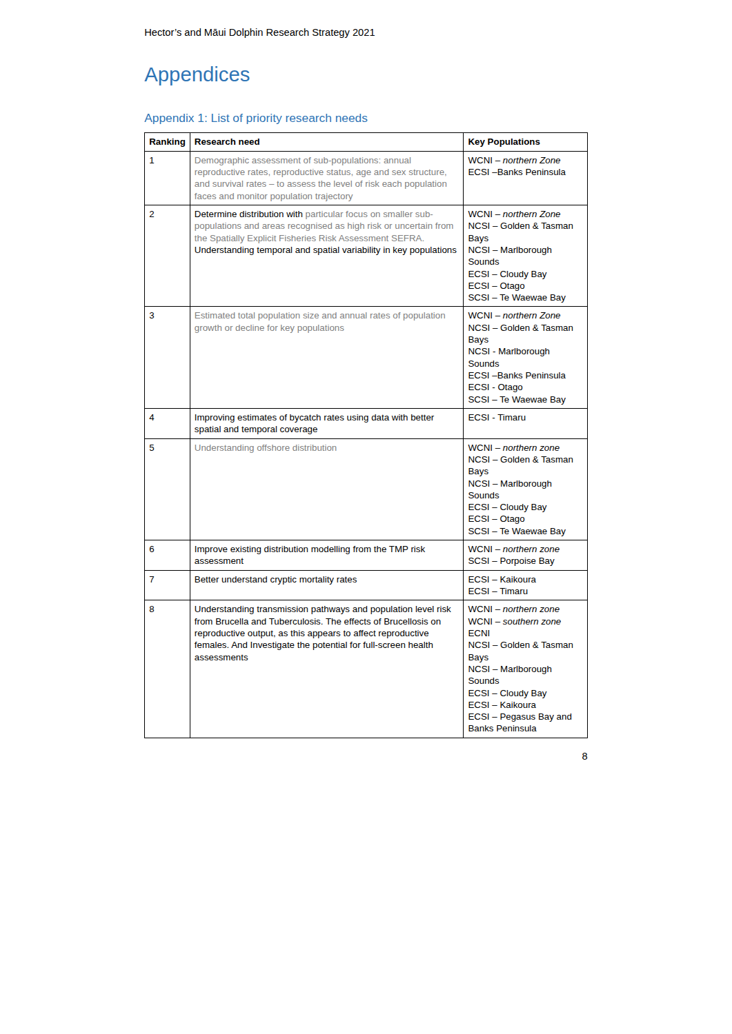Hector’s and Māui Dolphin Research Strategy 2021
Appendices
Appendix 1: List of priority research needs
| Ranking | Research need | Key Populations |
| --- | --- | --- |
| 1 | Demographic assessment of sub-populations: annual reproductive rates, reproductive status, age and sex structure, and survival rates – to assess the level of risk each population faces and monitor population trajectory | WCNI – northern Zone ECSI –Banks Peninsula |
| 2 | Determine distribution with particular focus on smaller sub-populations and areas recognised as high risk or uncertain from the Spatially Explicit Fisheries Risk Assessment SEFRA. Understanding temporal and spatial variability in key populations | WCNI – northern Zone NCSI – Golden & Tasman Bays NCSI – Marlborough Sounds ECSI – Cloudy Bay ECSI – Otago SCSI – Te Waewae Bay |
| 3 | Estimated total population size and annual rates of population growth or decline for key populations | WCNI – northern Zone NCSI – Golden & Tasman Bays NCSI - Marlborough Sounds ECSI –Banks Peninsula ECSI - Otago SCSI – Te Waewae Bay |
| 4 | Improving estimates of bycatch rates using data with better spatial and temporal coverage | ECSI - Timaru |
| 5 | Understanding offshore distribution | WCNI – northern zone NCSI – Golden & Tasman Bays NCSI – Marlborough Sounds ECSI – Cloudy Bay ECSI – Otago SCSI – Te Waewae Bay |
| 6 | Improve existing distribution modelling from the TMP risk assessment | WCNI – northern zone SCSI – Porpoise Bay |
| 7 | Better understand cryptic mortality rates | ECSI – Kaikoura ECSI – Timaru |
| 8 | Understanding transmission pathways and population level risk from Brucella and Tuberculosis. The effects of Brucellosis on reproductive output, as this appears to affect reproductive females. And Investigate the potential for full-screen health assessments | WCNI – northern zone WCNI – southern zone ECNI NCSI – Golden & Tasman Bays NCSI – Marlborough Sounds ECSI – Cloudy Bay ECSI – Kaikoura ECSI – Pegasus Bay and Banks Peninsula |
8